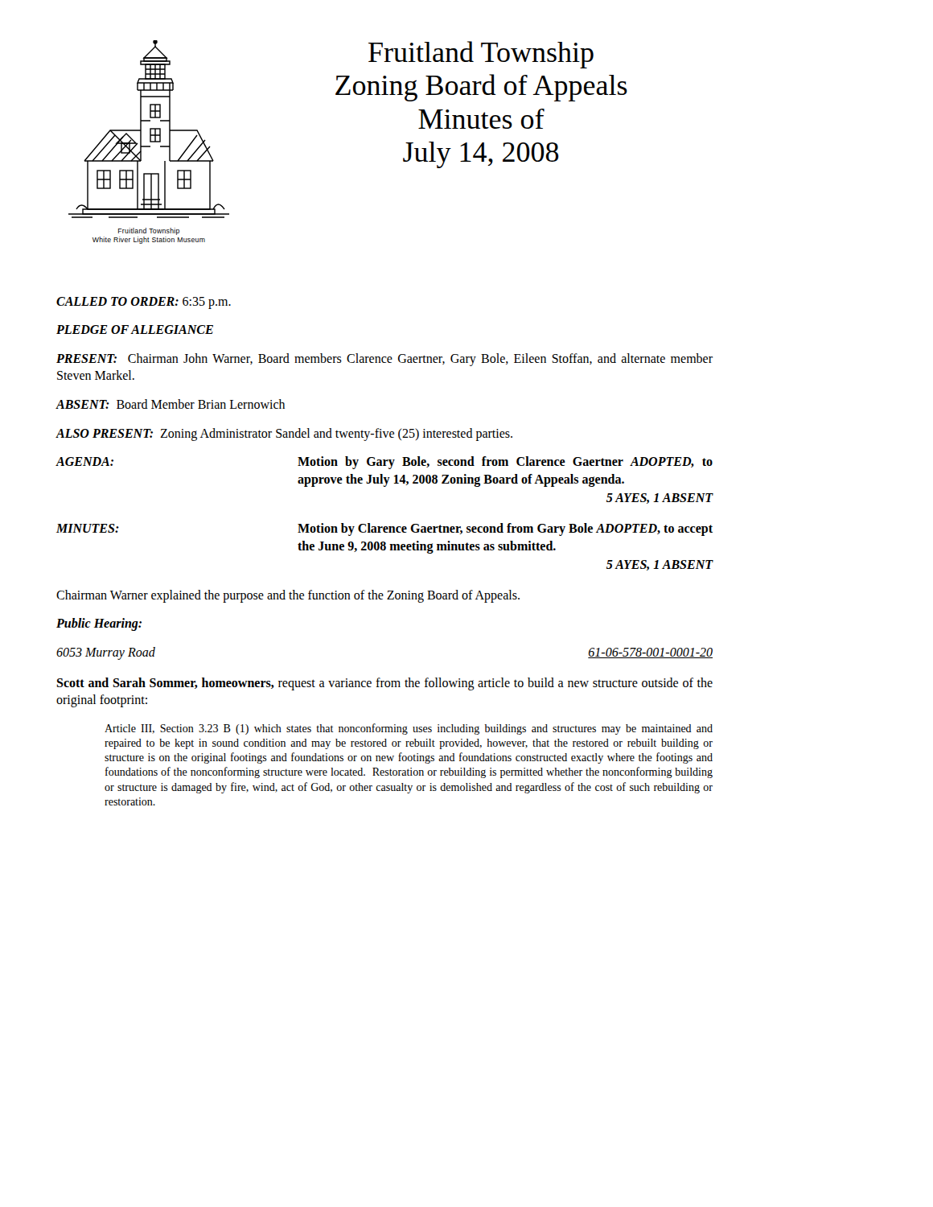Fruitland Township
White River Light Station Museum
Fruitland Township
Zoning Board of Appeals
Minutes of
July 14, 2008
CALLED TO ORDER: 6:35 p.m.
PLEDGE OF ALLEGIANCE
PRESENT: Chairman John Warner, Board members Clarence Gaertner, Gary Bole, Eileen Stoffan, and alternate member Steven Markel.
ABSENT: Board Member Brian Lernowich
ALSO PRESENT: Zoning Administrator Sandel and twenty-five (25) interested parties.
AGENDA:
Motion by Gary Bole, second from Clarence Gaertner ADOPTED, to approve the July 14, 2008 Zoning Board of Appeals agenda.
5 AYES, 1 ABSENT
MINUTES:
Motion by Clarence Gaertner, second from Gary Bole ADOPTED, to accept the June 9, 2008 meeting minutes as submitted.
5 AYES, 1 ABSENT
Chairman Warner explained the purpose and the function of the Zoning Board of Appeals.
Public Hearing:
6053 Murray Road 61-06-578-001-0001-20
Scott and Sarah Sommer, homeowners, request a variance from the following article to build a new structure outside of the original footprint:
Article III, Section 3.23 B (1) which states that nonconforming uses including buildings and structures may be maintained and repaired to be kept in sound condition and may be restored or rebuilt provided, however, that the restored or rebuilt building or structure is on the original footings and foundations or on new footings and foundations constructed exactly where the footings and foundations of the nonconforming structure were located. Restoration or rebuilding is permitted whether the nonconforming building or structure is damaged by fire, wind, act of God, or other casualty or is demolished and regardless of the cost of such rebuilding or restoration.